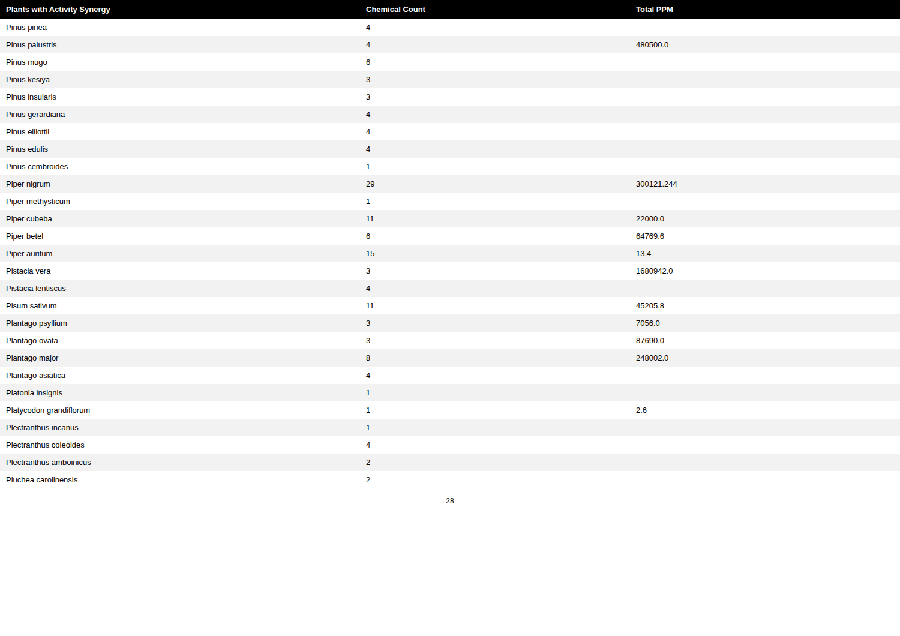| Plants with Activity Synergy | Chemical Count | Total PPM |
| --- | --- | --- |
| Pinus pinea | 4 | |
| Pinus palustris | 4 | 480500.0 |
| Pinus mugo | 6 | |
| Pinus kesiya | 3 | |
| Pinus insularis | 3 | |
| Pinus gerardiana | 4 | |
| Pinus elliottii | 4 | |
| Pinus edulis | 4 | |
| Pinus cembroides | 1 | |
| Piper nigrum | 29 | 300121.244 |
| Piper methysticum | 1 | |
| Piper cubeba | 11 | 22000.0 |
| Piper betel | 6 | 64769.6 |
| Piper auritum | 15 | 13.4 |
| Pistacia vera | 3 | 1680942.0 |
| Pistacia lentiscus | 4 | |
| Pisum sativum | 11 | 45205.8 |
| Plantago psyllium | 3 | 7056.0 |
| Plantago ovata | 3 | 87690.0 |
| Plantago major | 8 | 248002.0 |
| Plantago asiatica | 4 | |
| Platonia insignis | 1 | |
| Platycodon grandiflorum | 1 | 2.6 |
| Plectranthus incanus | 1 | |
| Plectranthus coleoides | 4 | |
| Plectranthus amboinicus | 2 | |
| Pluchea carolinensis | 2 | |
28